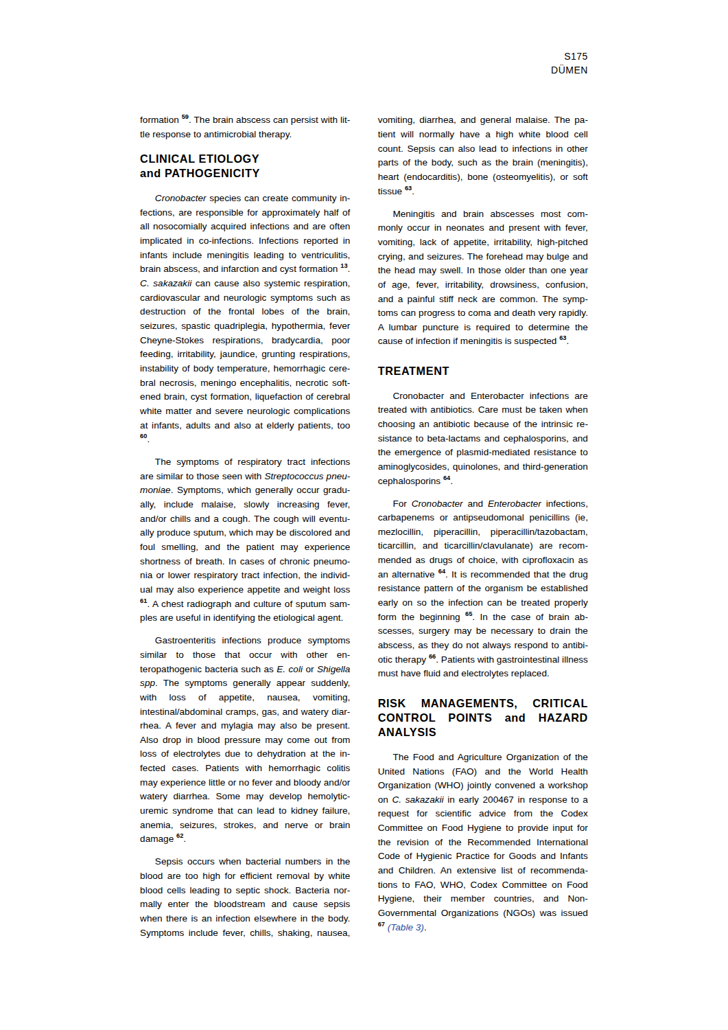S175 DÜMEN
formation 59. The brain abscess can persist with little response to antimicrobial therapy.
CLINICAL ETIOLOGY
and PATHOGENICITY
Cronobacter species can create community infections, are responsible for approximately half of all nosocomially acquired infections and are often implicated in co-infections. Infections reported in infants include meningitis leading to ventriculitis, brain abscess, and infarction and cyst formation 13. C. sakazakii can cause also systemic respiration, cardiovascular and neurologic symptoms such as destruction of the frontal lobes of the brain, seizures, spastic quadriplegia, hypothermia, fever Cheyne-Stokes respirations, bradycardia, poor feeding, irritability, jaundice, grunting respirations, instability of body temperature, hemorrhagic cerebral necrosis, meningo encephalitis, necrotic softened brain, cyst formation, liquefaction of cerebral white matter and severe neurologic complications at infants, adults and also at elderly patients, too 60.
The symptoms of respiratory tract infections are similar to those seen with Streptococcus pneumoniae. Symptoms, which generally occur gradually, include malaise, slowly increasing fever, and/or chills and a cough. The cough will eventually produce sputum, which may be discolored and foul smelling, and the patient may experience shortness of breath. In cases of chronic pneumonia or lower respiratory tract infection, the individual may also experience appetite and weight loss 61. A chest radiograph and culture of sputum samples are useful in identifying the etiological agent.
Gastroenteritis infections produce symptoms similar to those that occur with other enteropathogenic bacteria such as E. coli or Shigella spp. The symptoms generally appear suddenly, with loss of appetite, nausea, vomiting, intestinal/abdominal cramps, gas, and watery diarrhea. A fever and mylagia may also be present. Also drop in blood pressure may come out from loss of electrolytes due to dehydration at the infected cases. Patients with hemorrhagic colitis may experience little or no fever and bloody and/or watery diarrhea. Some may develop hemolytic-uremic syndrome that can lead to kidney failure, anemia, seizures, strokes, and nerve or brain damage 62.
Sepsis occurs when bacterial numbers in the blood are too high for efficient removal by white blood cells leading to septic shock. Bacteria normally enter the bloodstream and cause sepsis when there is an infection elsewhere in the body. Symptoms include fever, chills, shaking, nausea, vomiting, diarrhea, and general malaise. The patient will normally have a high white blood cell count. Sepsis can also lead to infections in other parts of the body, such as the brain (meningitis), heart (endocarditis), bone (osteomyelitis), or soft tissue 63.
Meningitis and brain abscesses most commonly occur in neonates and present with fever, vomiting, lack of appetite, irritability, high-pitched crying, and seizures. The forehead may bulge and the head may swell. In those older than one year of age, fever, irritability, drowsiness, confusion, and a painful stiff neck are common. The symptoms can progress to coma and death very rapidly. A lumbar puncture is required to determine the cause of infection if meningitis is suspected 63.
TREATMENT
Cronobacter and Enterobacter infections are treated with antibiotics. Care must be taken when choosing an antibiotic because of the intrinsic resistance to beta-lactams and cephalosporins, and the emergence of plasmid-mediated resistance to aminoglycosides, quinolones, and third-generation cephalosporins 64.
For Cronobacter and Enterobacter infections, carbapenems or antipseudomonal penicillins (ie, mezlocillin, piperacillin, piperacillin/tazobactam, ticarcillin, and ticarcillin/clavulanate) are recommended as drugs of choice, with ciprofloxacin as an alternative 64. It is recommended that the drug resistance pattern of the organism be established early on so the infection can be treated properly form the beginning 65. In the case of brain abscesses, surgery may be necessary to drain the abscess, as they do not always respond to antibiotic therapy 66. Patients with gastrointestinal illness must have fluid and electrolytes replaced.
RISK MANAGEMENTS, CRITICAL CONTROL POINTS and HAZARD ANALYSIS
The Food and Agriculture Organization of the United Nations (FAO) and the World Health Organization (WHO) jointly convened a workshop on C. sakazakii in early 200467 in response to a request for scientific advice from the Codex Committee on Food Hygiene to provide input for the revision of the Recommended International Code of Hygienic Practice for Goods and Infants and Children. An extensive list of recommendations to FAO, WHO, Codex Committee on Food Hygiene, their member countries, and Non-Governmental Organizations (NGOs) was issued 67 (Table 3).